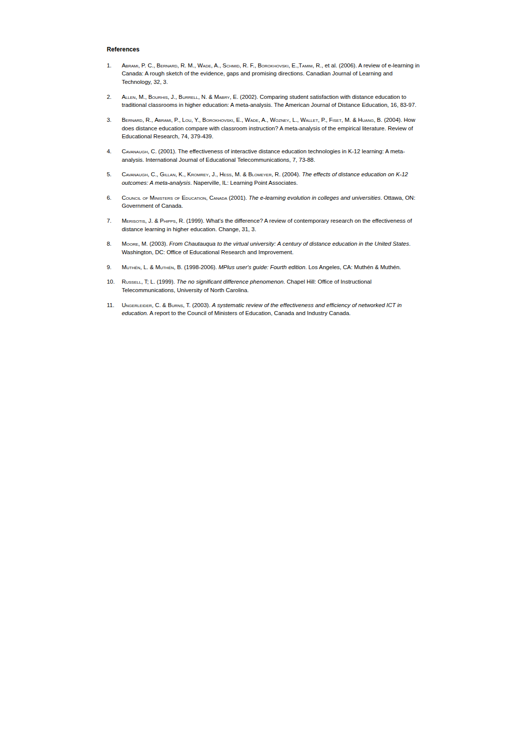References
Abrami, P. C., Bernard, R. M., Wade, A., Schmid, R. F., Borokhovski, E.,Tamim, R., et al. (2006). A review of e-learning in Canada: A rough sketch of the evidence, gaps and promising directions. Canadian Journal of Learning and Technology, 32, 3.
Allen, M., Bourhis, J., Burrell, N. & Mabry, E. (2002). Comparing student satisfaction with distance education to traditional classrooms in higher education: A meta-analysis. The American Journal of Distance Education, 16, 83-97.
Bernard, R., Abrami, P., Lou, Y., Borokhovski, E., Wade, A., Wozney, L., Wallet, P., Fiset, M. & Huang, B. (2004). How does distance education compare with classroom instruction? A meta-analysis of the empirical literature. Review of Educational Research, 74, 379-439.
Cavanaugh, C. (2001). The effectiveness of interactive distance education technologies in K-12 learning: A meta-analysis. International Journal of Educational Telecommunications, 7, 73-88.
Cavanaugh, C., Gillan, K., Kromrey, J., Hess, M. & Blomeyer, R. (2004). The effects of distance education on K-12 outcomes: A meta-analysis. Naperville, IL: Learning Point Associates.
Council of Ministers of Education, Canada (2001). The e-learning evolution in colleges and universities. Ottawa, ON: Government of Canada.
Merisotis, J. & Phipps, R. (1999). What's the difference? A review of contemporary research on the effectiveness of distance learning in higher education. Change, 31, 3.
Moore, M. (2003). From Chautauqua to the virtual university: A century of distance education in the United States. Washington, DC: Office of Educational Research and Improvement.
Muthén, L. & Muthén, B. (1998-2006). MPlus user's guide: Fourth edition. Los Angeles, CA: Muthén & Muthén.
Russell, T; L. (1999). The no significant difference phenomenon. Chapel Hill: Office of Instructional Telecommunications, University of North Carolina.
Ungerleider, C. & Burns, T. (2003). A systematic review of the effectiveness and efficiency of networked ICT in education. A report to the Council of Ministers of Education, Canada and Industry Canada.